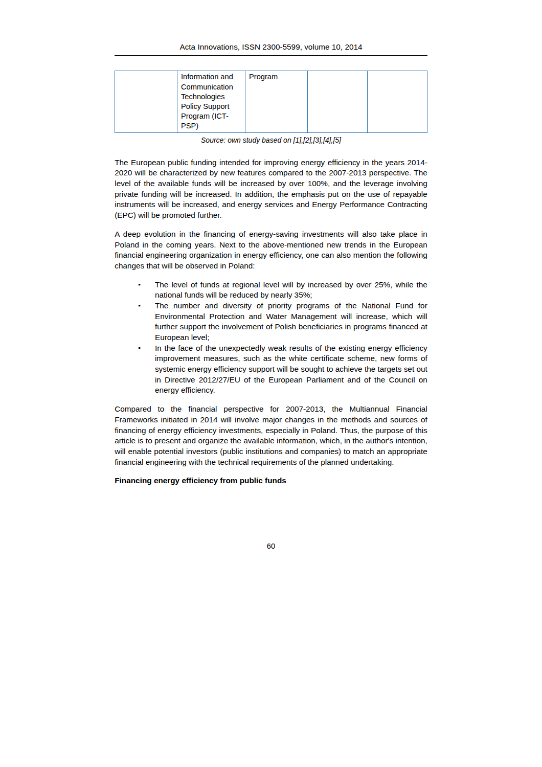Acta Innovations, ISSN 2300-5599, volume 10, 2014
| | Information and Communication Technologies Policy Support Program (ICT-PSP) | Program | | |
Source: own study based on [1],[2],[3],[4],[5]
The European public funding intended for improving energy efficiency in the years 2014-2020 will be characterized by new features compared to the 2007-2013 perspective. The level of the available funds will be increased by over 100%, and the leverage involving private funding will be increased. In addition, the emphasis put on the use of repayable instruments will be increased, and energy services and Energy Performance Contracting (EPC) will be promoted further.
A deep evolution in the financing of energy-saving investments will also take place in Poland in the coming years. Next to the above-mentioned new trends in the European financial engineering organization in energy efficiency, one can also mention the following changes that will be observed in Poland:
The level of funds at regional level will by increased by over 25%, while the national funds will be reduced by nearly 35%;
The number and diversity of priority programs of the National Fund for Environmental Protection and Water Management will increase, which will further support the involvement of Polish beneficiaries in programs financed at European level;
In the face of the unexpectedly weak results of the existing energy efficiency improvement measures, such as the white certificate scheme, new forms of systemic energy efficiency support will be sought to achieve the targets set out in Directive 2012/27/EU of the European Parliament and of the Council on energy efficiency.
Compared to the financial perspective for 2007-2013, the Multiannual Financial Frameworks initiated in 2014 will involve major changes in the methods and sources of financing of energy efficiency investments, especially in Poland. Thus, the purpose of this article is to present and organize the available information, which, in the author's intention, will enable potential investors (public institutions and companies) to match an appropriate financial engineering with the technical requirements of the planned undertaking.
Financing energy efficiency from public funds
60